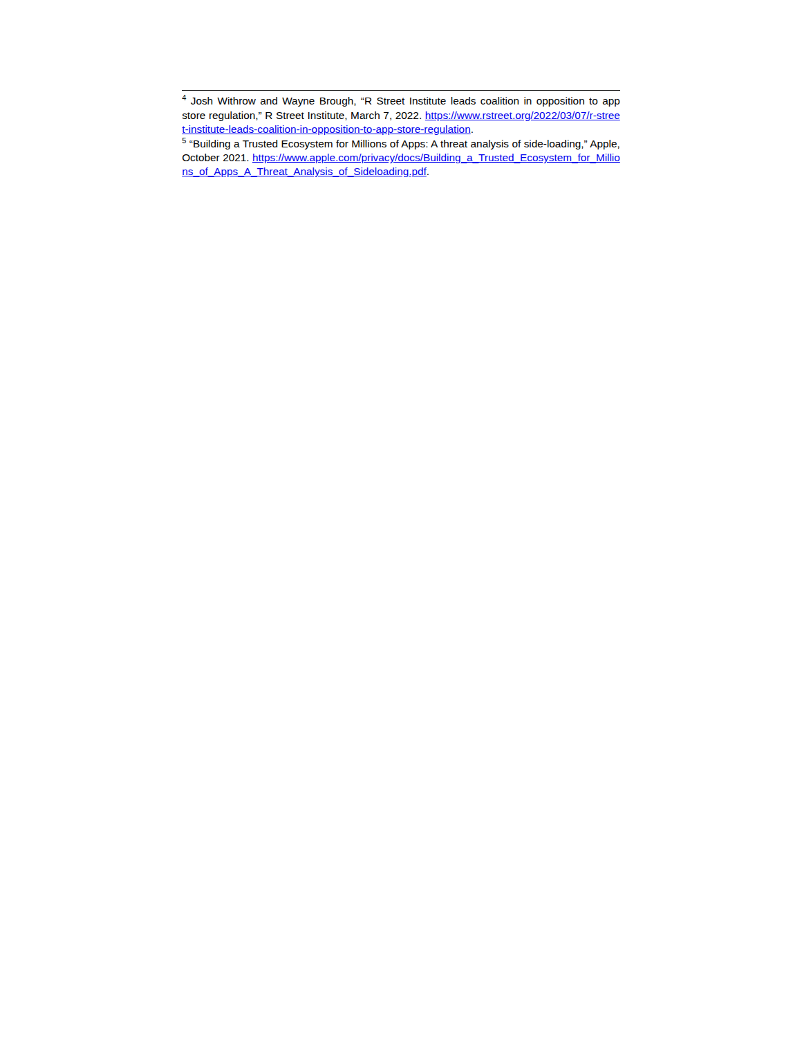4 Josh Withrow and Wayne Brough, “R Street Institute leads coalition in opposition to app store regulation,” R Street Institute, March 7, 2022. https://www.rstreet.org/2022/03/07/r-street-institute-leads-coalition-in-opposition-to-app-store-regulation.
5 “Building a Trusted Ecosystem for Millions of Apps: A threat analysis of side-loading,” Apple, October 2021. https://www.apple.com/privacy/docs/Building_a_Trusted_Ecosystem_for_Millions_of_Apps_A_Threat_Analysis_of_Sideloading.pdf.